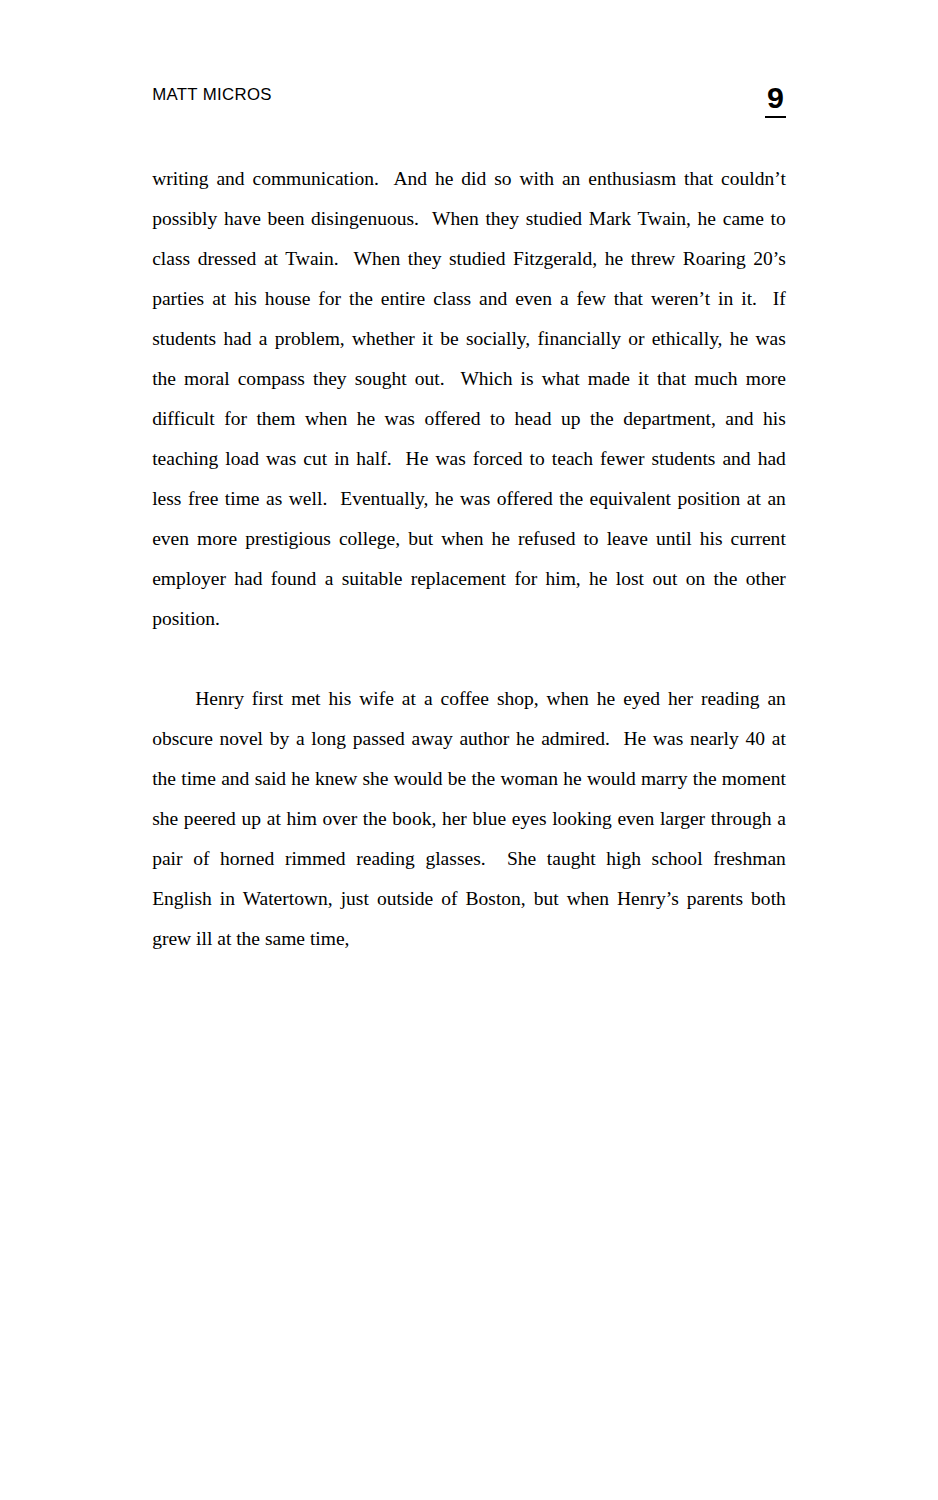Matt Micros
9
writing and communication. And he did so with an enthusiasm that couldn’t possibly have been disingenuous. When they studied Mark Twain, he came to class dressed at Twain. When they studied Fitzgerald, he threw Roaring 20’s parties at his house for the entire class and even a few that weren’t in it. If students had a problem, whether it be socially, financially or ethically, he was the moral compass they sought out. Which is what made it that much more difficult for them when he was offered to head up the department, and his teaching load was cut in half. He was forced to teach fewer students and had less free time as well. Eventually, he was offered the equivalent position at an even more prestigious college, but when he refused to leave until his current employer had found a suitable replacement for him, he lost out on the other position.
Henry first met his wife at a coffee shop, when he eyed her reading an obscure novel by a long passed away author he admired. He was nearly 40 at the time and said he knew she would be the woman he would marry the moment she peered up at him over the book, her blue eyes looking even larger through a pair of horned rimmed reading glasses. She taught high school freshman English in Watertown, just outside of Boston, but when Henry’s parents both grew ill at the same time,